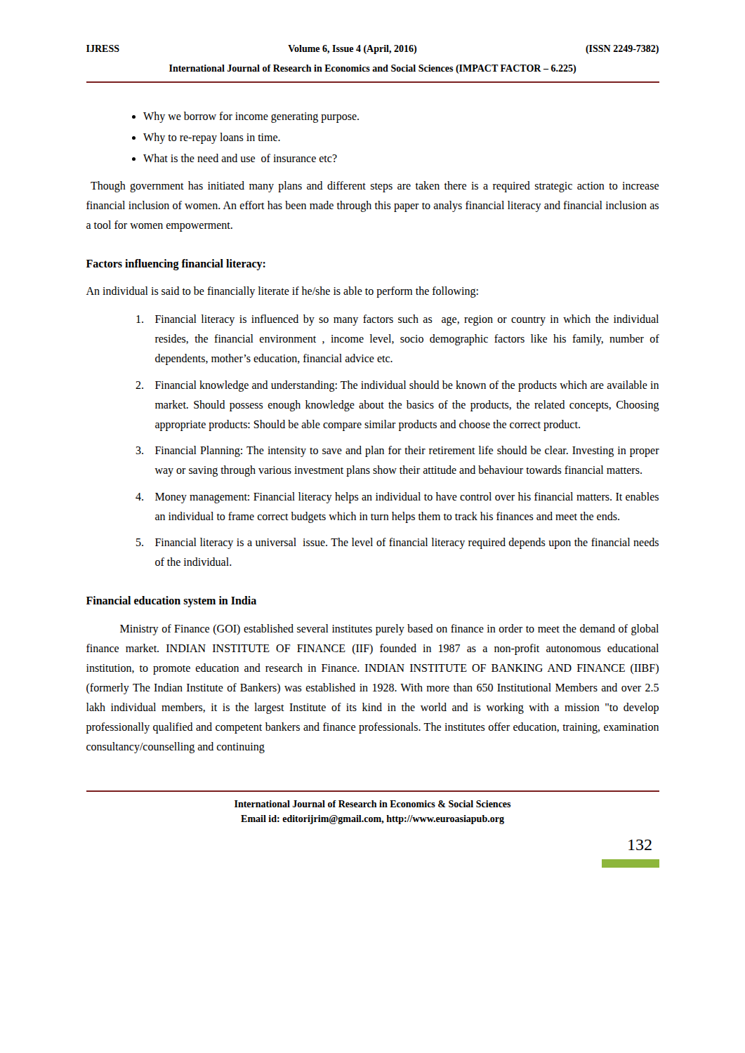IJRESS Volume 6, Issue 4 (April, 2016) (ISSN 2249-7382)
International Journal of Research in Economics and Social Sciences (IMPACT FACTOR – 6.225)
Why we borrow for income generating purpose.
Why to re-repay loans in time.
What is the need and use of insurance etc?
Though government has initiated many plans and different steps are taken there is a required strategic action to increase financial inclusion of women. An effort has been made through this paper to analys financial literacy and financial inclusion as a tool for women empowerment.
Factors influencing financial literacy:
An individual is said to be financially literate if he/she is able to perform the following:
Financial literacy is influenced by so many factors such as age, region or country in which the individual resides, the financial environment , income level, socio demographic factors like his family, number of dependents, mother’s education, financial advice etc.
Financial knowledge and understanding: The individual should be known of the products which are available in market. Should possess enough knowledge about the basics of the products, the related concepts, Choosing appropriate products: Should be able compare similar products and choose the correct product.
Financial Planning: The intensity to save and plan for their retirement life should be clear. Investing in proper way or saving through various investment plans show their attitude and behaviour towards financial matters.
Money management: Financial literacy helps an individual to have control over his financial matters. It enables an individual to frame correct budgets which in turn helps them to track his finances and meet the ends.
Financial literacy is a universal issue. The level of financial literacy required depends upon the financial needs of the individual.
Financial education system in India
Ministry of Finance (GOI) established several institutes purely based on finance in order to meet the demand of global finance market. INDIAN INSTITUTE OF FINANCE (IIF) founded in 1987 as a non-profit autonomous educational institution, to promote education and research in Finance. INDIAN INSTITUTE OF BANKING AND FINANCE (IIBF) (formerly The Indian Institute of Bankers) was established in 1928. With more than 650 Institutional Members and over 2.5 lakh individual members, it is the largest Institute of its kind in the world and is working with a mission "to develop professionally qualified and competent bankers and finance professionals. The institutes offer education, training, examination consultancy/counselling and continuing
International Journal of Research in Economics & Social Sciences
Email id: editorijrim@gmail.com, http://www.euroasiapub.org
132